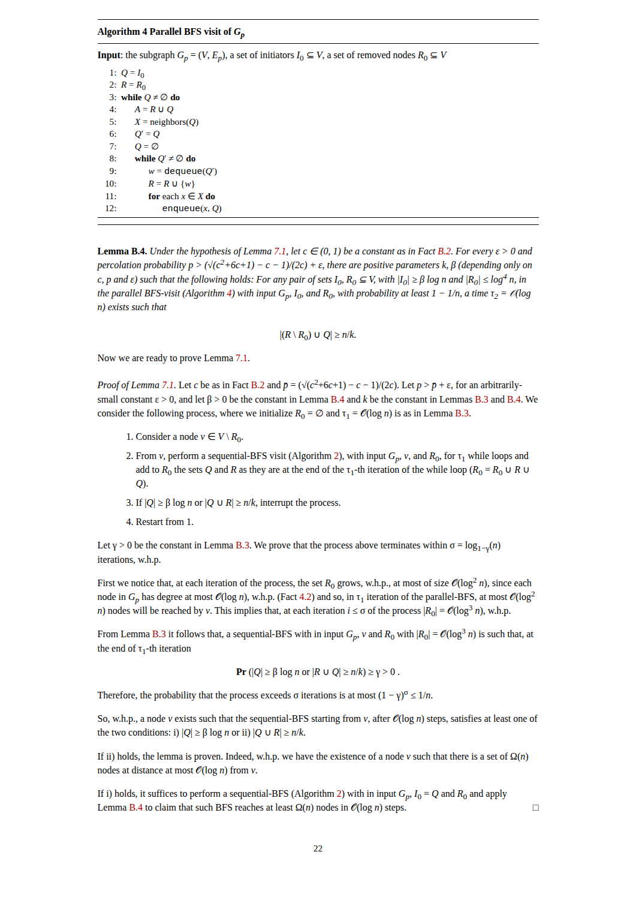Algorithm 4 Parallel BFS visit of Gp
Input: the subgraph Gp = (V, Ep), a set of initiators I0 ⊆ V, a set of removed nodes R0 ⊆ V
Q = I0
R = R0
while Q ≠ ∅ do
A = R ∪ Q
X = neighbors(Q)
Q′ = Q
Q = ∅
while Q′ ≠ ∅ do
w = dequeue(Q′)
R = R ∪ {w}
for each x ∈ X do
enqueue(x, Q)
Lemma B.4. Under the hypothesis of Lemma 7.1, let c ∈ (0, 1) be a constant as in Fact B.2. For every ε > 0 and percolation probability p > (√(c2+6c+1) − c − 1)/(2c) + ε, there are positive parameters k, β (depending only on c, p and ε) such that the following holds: For any pair of sets I0, R0 ⊆ V, with |I0| ≥ β log n and |R0| ≤ log4 n, in the parallel BFS-visit (Algorithm 4) with input Gp, I0, and R0, with probability at least 1 − 1/n, a time τ2 = 𝒪(log n) exists such that
|(R \ R0) ∪ Q| ≥ n/k.
Now we are ready to prove Lemma 7.1.
Proof of Lemma 7.1. Let c be as in Fact B.2 and p̄ = (√(c2+6c+1) − c − 1)/(2c). Let p > p̄ + ε, for an arbitrarily-small constant ε > 0, and let β > 0 be the constant in Lemma B.4 and k be the constant in Lemmas B.3 and B.4. We consider the following process, where we initialize R0 = ∅ and τ1 = 𝒪(log n) is as in Lemma B.3.
Consider a node v ∈ V \ R0.
From v, perform a sequential-BFS visit (Algorithm 2), with input Gp, v, and R0, for τ1 while loops and add to R0 the sets Q and R as they are at the end of the τ1-th iteration of the while loop (R0 = R0 ∪ R ∪ Q).
If |Q| ≥ β log n or |Q ∪ R| ≥ n/k, interrupt the process.
Restart from 1.
Let γ > 0 be the constant in Lemma B.3. We prove that the process above terminates within σ = log1−γ(n) iterations, w.h.p.
First we notice that, at each iteration of the process, the set R0 grows, w.h.p., at most of size 𝒪(log2 n), since each node in Gp has degree at most 𝒪(log n), w.h.p. (Fact 4.2) and so, in τ1 iteration of the parallel-BFS, at most 𝒪(log2 n) nodes will be reached by v. This implies that, at each iteration i ≤ σ of the process |R0| = 𝒪(log3 n), w.h.p.
From Lemma B.3 it follows that, a sequential-BFS with in input Gp, v and R0 with |R0| = 𝒪(log3 n) is such that, at the end of τ1-th iteration
Pr (|Q| ≥ β log n or |R ∪ Q| ≥ n/k) ≥ γ > 0 .
Therefore, the probability that the process exceeds σ iterations is at most (1 − γ)σ ≤ 1/n.
So, w.h.p., a node v exists such that the sequential-BFS starting from v, after 𝒪(log n) steps, satisfies at least one of the two conditions: i) |Q| ≥ β log n or ii) |Q ∪ R| ≥ n/k.
If ii) holds, the lemma is proven. Indeed, w.h.p. we have the existence of a node v such that there is a set of Ω(n) nodes at distance at most 𝒪(log n) from v.
If i) holds, it suffices to perform a sequential-BFS (Algorithm 2) with in input Gp, I0 = Q and R0 and apply Lemma B.4 to claim that such BFS reaches at least Ω(n) nodes in 𝒪(log n) steps. □
22